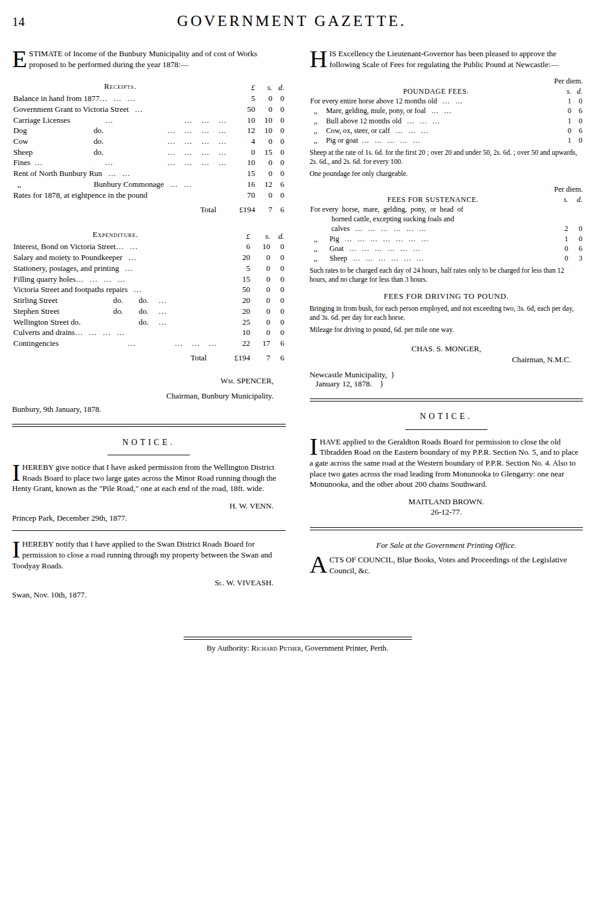14 GOVERNMENT GAZETTE.
ESTIMATE of Income of the Bunbury Municipality and of cost of Works proposed to be performed during the year 1878:—
| Receipts. | £ | s. | d. |
| Balance in hand from 1877… … … | 5 | 0 | 0 |
| Government Grant to Victoria Street … | 50 | 0 | 0 |
| Carriage Licenses | … | … … … | 10 | 10 | 0 |
| Dog | do. | … … … … | 12 | 10 | 0 |
| Cow | do. | … … … … | 4 | 0 | 0 |
| Sheep | do. | … … … … | 0 | 15 | 0 |
| Fines … | … | … … … … | 10 | 0 | 0 |
| Rent of North Bunbury Run … … | 15 | 0 | 0 |
| ,, | Bunbury Commonage … … | 16 | 12 | 6 |
| Rates for 1878, at eightpence in the pound | 70 | 0 | 0 |
| Total | £194 | 7 | 6 |
| Expenditure. | £ | s. | d. |
| Interest, Bond on Victoria Street… … | 6 | 10 | 0 |
| Salary and moiety to Poundkeeper … | 20 | 0 | 0 |
| Stationery, postages, and printing … | 5 | 0 | 0 |
| Filling quarry holes… … … … | 15 | 0 | 0 |
| Victoria Street and footpaths repairs … | 50 | 0 | 0 |
| Stirling Street | do. | do. … | 20 | 0 | 0 |
| Stephen Street | do. | do. … | 20 | 0 | 0 |
| Wellington Street do. | do. … | 25 | 0 | 0 |
| Culverts and drains… … … … | 10 | 0 | 0 |
| Contingencies | … | … … … | 22 | 17 | 6 |
| Total | £194 | 7 | 6 |
Wm. SPENCER,
Chairman, Bunbury Municipality.
Bunbury, 9th January, 1878.
NOTICE.
I HEREBY give notice that I have asked permission from the Wellington District Roads Board to place two large gates across the Minor Road running though the Henty Grant, known as the "Pile Road," one at each end of the road, 18ft. wide.
H. W. VENN.
Princep Park, December 29th, 1877.
I HEREBY notify that I have applied to the Swan District Roads Board for permission to close a road running through my property between the Swan and Toodyay Roads.
Sl. W. VIVEASH.
Swan, Nov. 10th, 1877.
HIS Excellency the Lieutenant-Governor has been pleased to approve the following Scale of Fees for regulating the Public Pound at Newcastle:—
Per diem.
| POUNDAGE FEES. | s. | d. |
| For every entire horse above 12 months old … … | 1 | 0 |
| ,, | Mare, gelding, mule, pony, or foal … … | 0 | 6 |
| ,, | Bull above 12 months old … … … | 1 | 0 |
| ,, | Cow, ox, steer, or calf … … … | 0 | 6 |
| ,, | Pig or goat … … … … … | 1 | 0 |
Sheep at the rate of 1s. 6d. for the first 20 ; over 20 and under 50, 2s. 6d. ; over 50 and upwards, 2s. 6d., and 2s. 6d. for every 100.
One poundage fee only chargeable.
Per diem.
| FEES FOR SUSTENANCE. | s. | d. |
| For every horse, mare, gelding, pony, or head of |
| horned cattle, excepting sucking foals and |
| calves … … … … … … | 2 | 0 |
| ,, | Pig … … … … … … … | 1 | 0 |
| ,, | Goat … … … … … … | 0 | 6 |
| ,, | Sheep … … … … … … | 0 | 3 |
Such rates to be charged each day of 24 hours, half rates only to be charged for less than 12 hours, and no charge for less than 3 hours.
FEES FOR DRIVING TO POUND.
Bringing in from bush, for each person employed, and not exceeding two, 3s. 6d, each per day, and 3s. 6d. per day for each horse.
Mileage for driving to pound, 6d. per mile one way.
CHAS. S. MONGER,
Chairman, N.M.C.
Newcastle Municipality, }
January 12, 1878. }
NOTICE.
I HAVE applied to the Geraldton Roads Board for permission to close the old Tibradden Road on the Eastern boundary of my P.P.R. Section No. 5, and to place a gate across the same road at the Western boundary of P.P.R. Section No. 4. Also to place two gates across the road leading from Monunooka to Glengarry: one near Monunooka, and the other about 200 chains Southward.
MAITLAND BROWN.
26-12-77.
For Sale at the Government Printing Office.
ACTS OF COUNCIL, Blue Books, Votes and Proceedings of the Legislative Council, &c.
By Authority: Richard Pether, Government Printer, Perth.